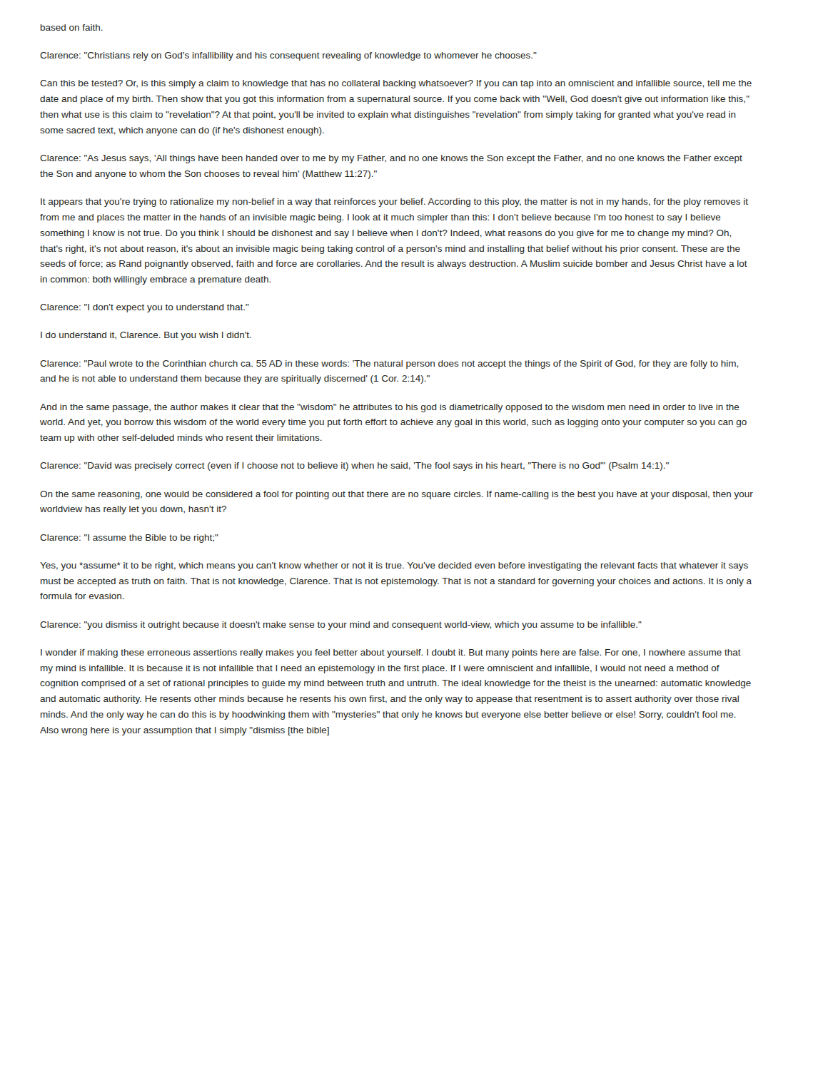based on faith.
Clarence: "Christians rely on God's infallibility and his consequent revealing of knowledge to whomever he chooses."
Can this be tested? Or, is this simply a claim to knowledge that has no collateral backing whatsoever? If you can tap into an omniscient and infallible source, tell me the date and place of my birth. Then show that you got this information from a supernatural source. If you come back with "Well, God doesn't give out information like this," then what use is this claim to "revelation"? At that point, you'll be invited to explain what distinguishes "revelation" from simply taking for granted what you've read in some sacred text, which anyone can do (if he's dishonest enough).
Clarence: "As Jesus says, 'All things have been handed over to me by my Father, and no one knows the Son except the Father, and no one knows the Father except the Son and anyone to whom the Son chooses to reveal him' (Matthew 11:27)."
It appears that you're trying to rationalize my non-belief in a way that reinforces your belief. According to this ploy, the matter is not in my hands, for the ploy removes it from me and places the matter in the hands of an invisible magic being. I look at it much simpler than this: I don't believe because I'm too honest to say I believe something I know is not true. Do you think I should be dishonest and say I believe when I don't? Indeed, what reasons do you give for me to change my mind? Oh, that's right, it's not about reason, it's about an invisible magic being taking control of a person's mind and installing that belief without his prior consent. These are the seeds of force; as Rand poignantly observed, faith and force are corollaries. And the result is always destruction. A Muslim suicide bomber and Jesus Christ have a lot in common: both willingly embrace a premature death.
Clarence: "I don't expect you to understand that."
I do understand it, Clarence. But you wish I didn't.
Clarence: "Paul wrote to the Corinthian church ca. 55 AD in these words: 'The natural person does not accept the things of the Spirit of God, for they are folly to him, and he is not able to understand them because they are spiritually discerned' (1 Cor. 2:14)."
And in the same passage, the author makes it clear that the "wisdom" he attributes to his god is diametrically opposed to the wisdom men need in order to live in the world. And yet, you borrow this wisdom of the world every time you put forth effort to achieve any goal in this world, such as logging onto your computer so you can go team up with other self-deluded minds who resent their limitations.
Clarence: "David was precisely correct (even if I choose not to believe it) when he said, 'The fool says in his heart, "There is no God"' (Psalm 14:1)."
On the same reasoning, one would be considered a fool for pointing out that there are no square circles. If name-calling is the best you have at your disposal, then your worldview has really let you down, hasn't it?
Clarence: "I assume the Bible to be right;"
Yes, you *assume* it to be right, which means you can't know whether or not it is true. You've decided even before investigating the relevant facts that whatever it says must be accepted as truth on faith. That is not knowledge, Clarence. That is not epistemology. That is not a standard for governing your choices and actions. It is only a formula for evasion.
Clarence: "you dismiss it outright because it doesn't make sense to your mind and consequent world-view, which you assume to be infallible."
I wonder if making these erroneous assertions really makes you feel better about yourself. I doubt it. But many points here are false. For one, I nowhere assume that my mind is infallible. It is because it is not infallible that I need an epistemology in the first place. If I were omniscient and infallible, I would not need a method of cognition comprised of a set of rational principles to guide my mind between truth and untruth. The ideal knowledge for the theist is the unearned: automatic knowledge and automatic authority. He resents other minds because he resents his own first, and the only way to appease that resentment is to assert authority over those rival minds. And the only way he can do this is by hoodwinking them with "mysteries" that only he knows but everyone else better believe or else! Sorry, couldn't fool me. Also wrong here is your assumption that I simply "dismiss [the bible]